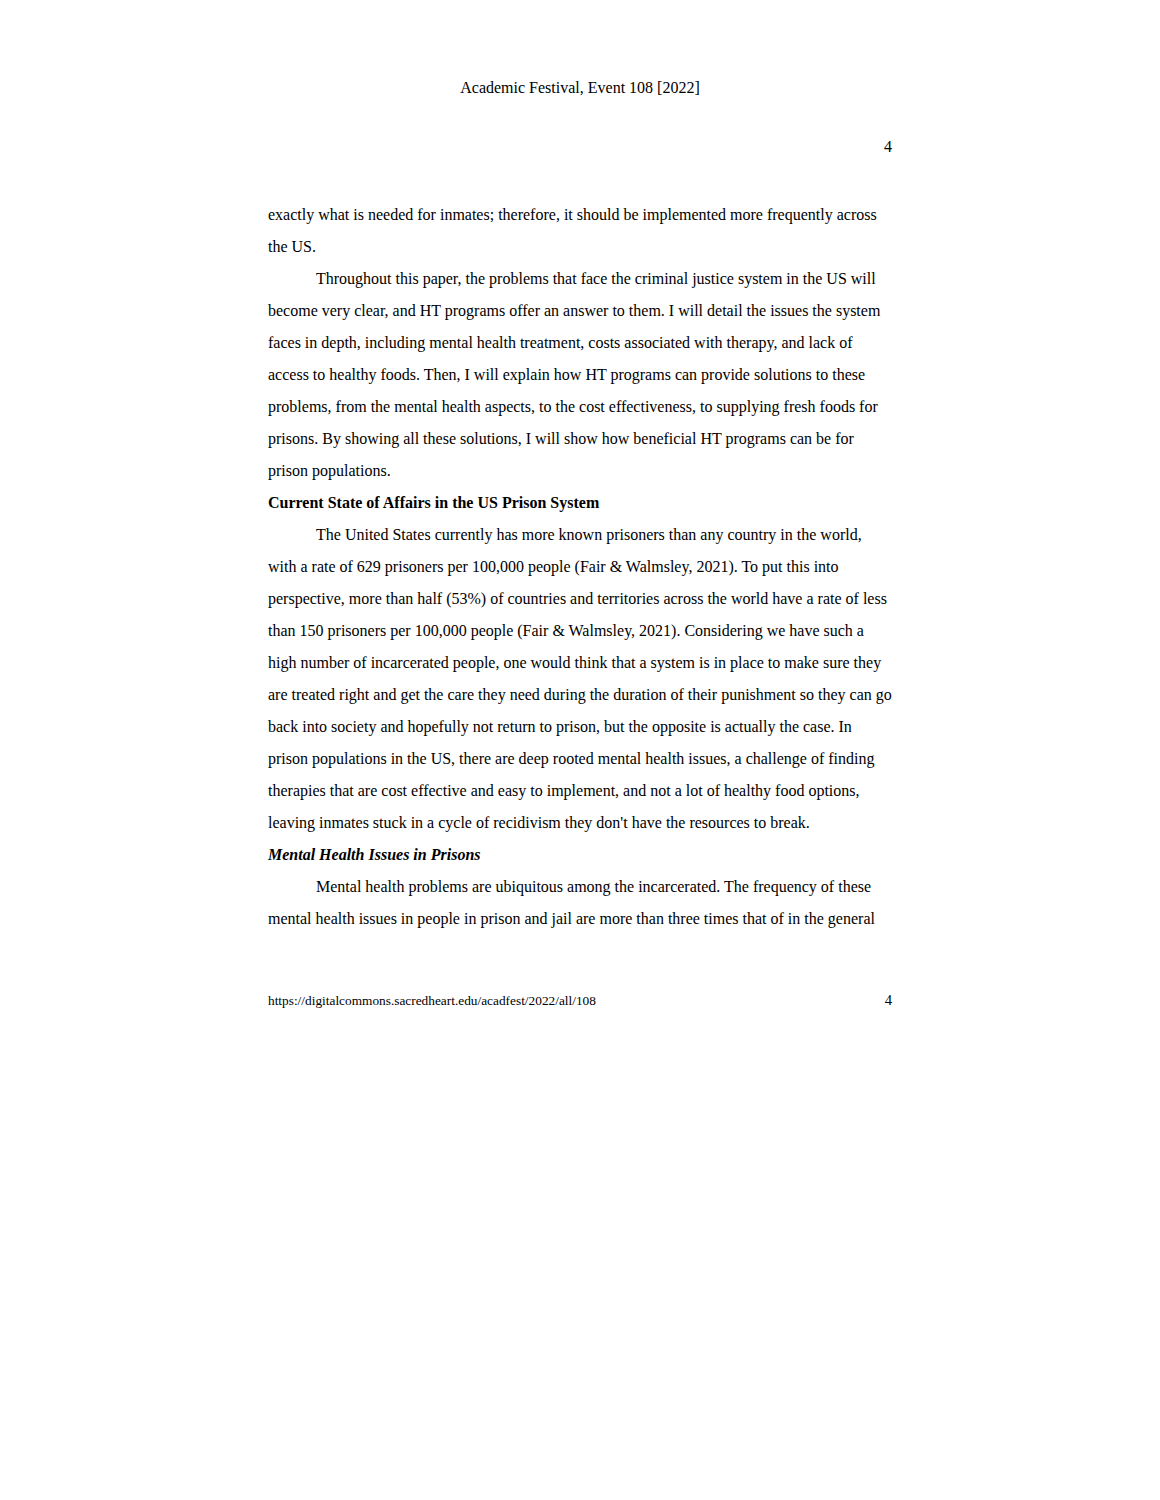Academic Festival, Event 108 [2022]
4
exactly what is needed for inmates; therefore, it should be implemented more frequently across the US.
Throughout this paper, the problems that face the criminal justice system in the US will become very clear, and HT programs offer an answer to them. I will detail the issues the system faces in depth, including mental health treatment, costs associated with therapy, and lack of access to healthy foods. Then, I will explain how HT programs can provide solutions to these problems, from the mental health aspects, to the cost effectiveness, to supplying fresh foods for prisons. By showing all these solutions, I will show how beneficial HT programs can be for prison populations.
Current State of Affairs in the US Prison System
The United States currently has more known prisoners than any country in the world, with a rate of 629 prisoners per 100,000 people (Fair & Walmsley, 2021). To put this into perspective, more than half (53%) of countries and territories across the world have a rate of less than 150 prisoners per 100,000 people (Fair & Walmsley, 2021). Considering we have such a high number of incarcerated people, one would think that a system is in place to make sure they are treated right and get the care they need during the duration of their punishment so they can go back into society and hopefully not return to prison, but the opposite is actually the case. In prison populations in the US, there are deep rooted mental health issues, a challenge of finding therapies that are cost effective and easy to implement, and not a lot of healthy food options, leaving inmates stuck in a cycle of recidivism they don't have the resources to break.
Mental Health Issues in Prisons
Mental health problems are ubiquitous among the incarcerated. The frequency of these mental health issues in people in prison and jail are more than three times that of in the general
https://digitalcommons.sacredheart.edu/acadfest/2022/all/108 4